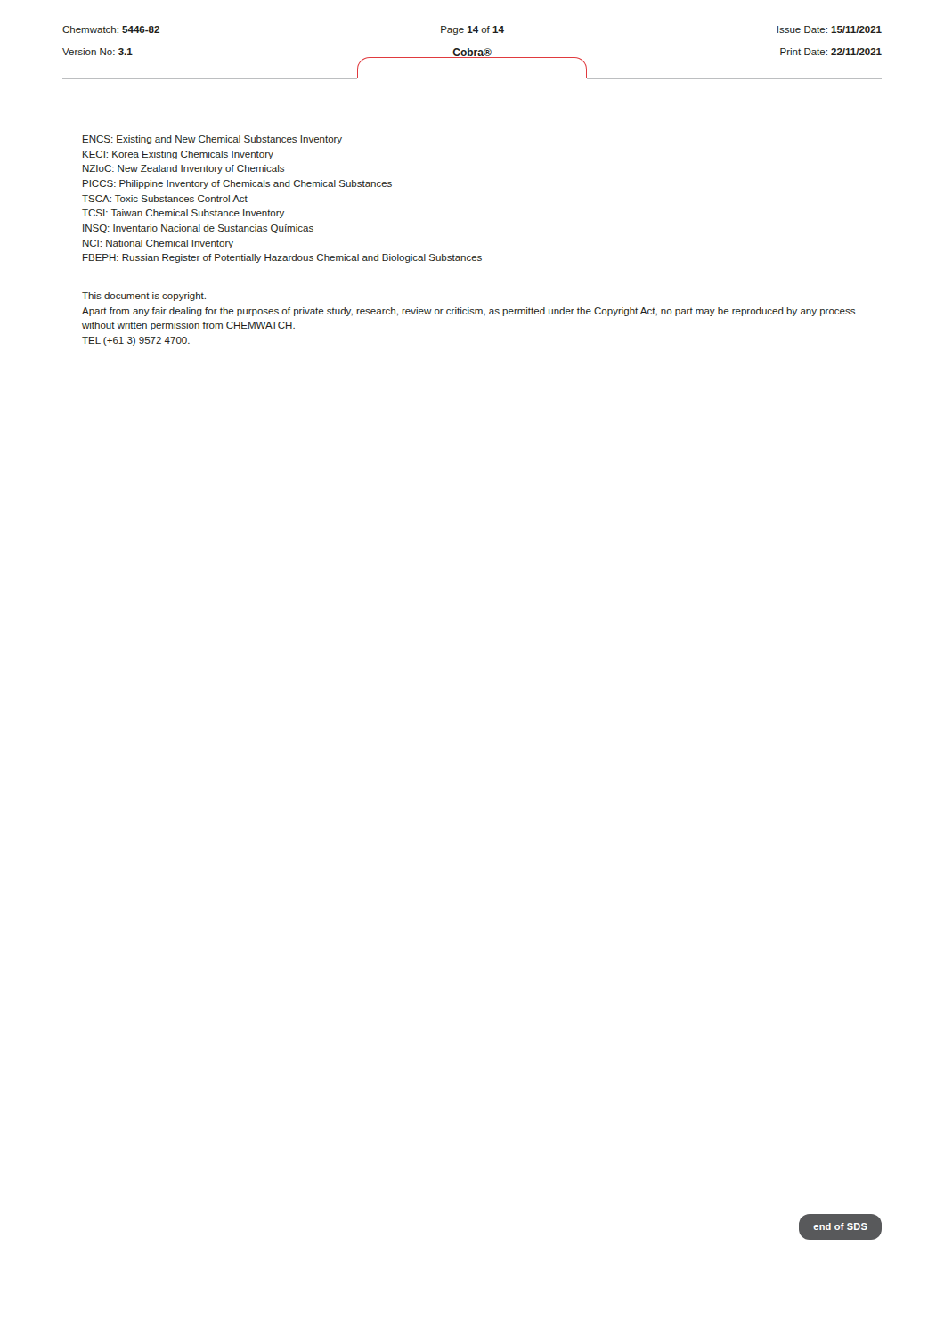Chemwatch: 5446-82
Version No: 3.1
Page 14 of 14
Cobra®
Issue Date: 15/11/2021
Print Date: 22/11/2021
ENCS: Existing and New Chemical Substances Inventory
KECI: Korea Existing Chemicals Inventory
NZIoC: New Zealand Inventory of Chemicals
PICCS: Philippine Inventory of Chemicals and Chemical Substances
TSCA: Toxic Substances Control Act
TCSI: Taiwan Chemical Substance Inventory
INSQ: Inventario Nacional de Sustancias Químicas
NCI: National Chemical Inventory
FBEPH: Russian Register of Potentially Hazardous Chemical and Biological Substances
This document is copyright.
Apart from any fair dealing for the purposes of private study, research, review or criticism, as permitted under the Copyright Act, no part may be reproduced by any process without written permission from CHEMWATCH.
TEL (+61 3) 9572 4700.
end of SDS